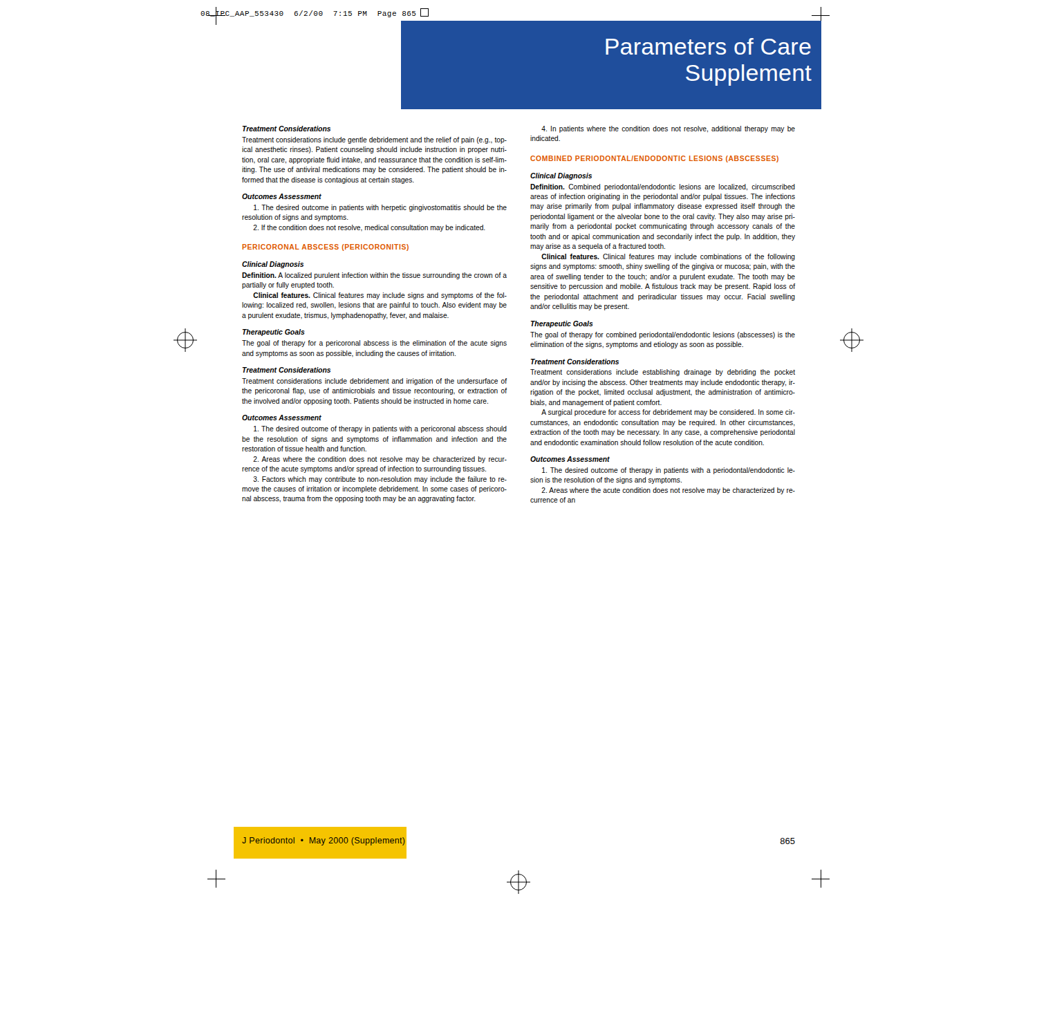08_IPC_AAP_553430 6/2/00 7:15 PM Page 865
Parameters of Care
Supplement
Treatment Considerations
Treatment considerations include gentle debridement and the relief of pain (e.g., topical anesthetic rinses). Patient counseling should include instruction in proper nutrition, oral care, appropriate fluid intake, and reassurance that the condition is self-limiting. The use of antiviral medications may be considered. The patient should be informed that the disease is contagious at certain stages.
Outcomes Assessment
1. The desired outcome in patients with herpetic gingivostomatitis should be the resolution of signs and symptoms.
2. If the condition does not resolve, medical consultation may be indicated.
Pericoronal Abscess (Pericoronitis)
Clinical Diagnosis
Definition. A localized purulent infection within the tissue surrounding the crown of a partially or fully erupted tooth.
Clinical features. Clinical features may include signs and symptoms of the following: localized red, swollen, lesions that are painful to touch. Also evident may be a purulent exudate, trismus, lymphadenopathy, fever, and malaise.
Therapeutic Goals
The goal of therapy for a pericoronal abscess is the elimination of the acute signs and symptoms as soon as possible, including the causes of irritation.
Treatment Considerations
Treatment considerations include debridement and irrigation of the undersurface of the pericoronal flap, use of antimicrobials and tissue recontouring, or extraction of the involved and/or opposing tooth. Patients should be instructed in home care.
Outcomes Assessment
1. The desired outcome of therapy in patients with a pericoronal abscess should be the resolution of signs and symptoms of inflammation and infection and the restoration of tissue health and function.
2. Areas where the condition does not resolve may be characterized by recurrence of the acute symptoms and/or spread of infection to surrounding tissues.
3. Factors which may contribute to non-resolution may include the failure to remove the causes of irritation or incomplete debridement. In some cases of pericoronal abscess, trauma from the opposing tooth may be an aggravating factor.
4. In patients where the condition does not resolve, additional therapy may be indicated.
Combined Periodontal/Endodontic Lesions (Abscesses)
Clinical Diagnosis
Definition. Combined periodontal/endodontic lesions are localized, circumscribed areas of infection originating in the periodontal and/or pulpal tissues. The infections may arise primarily from pulpal inflammatory disease expressed itself through the periodontal ligament or the alveolar bone to the oral cavity. They also may arise primarily from a periodontal pocket communicating through accessory canals of the tooth and or apical communication and secondarily infect the pulp. In addition, they may arise as a sequela of a fractured tooth.
Clinical features. Clinical features may include combinations of the following signs and symptoms: smooth, shiny swelling of the gingiva or mucosa; pain, with the area of swelling tender to the touch; and/or a purulent exudate. The tooth may be sensitive to percussion and mobile. A fistulous track may be present. Rapid loss of the periodontal attachment and periradicular tissues may occur. Facial swelling and/or cellulitis may be present.
Therapeutic Goals
The goal of therapy for combined periodontal/endodontic lesions (abscesses) is the elimination of the signs, symptoms and etiology as soon as possible.
Treatment Considerations
Treatment considerations include establishing drainage by debriding the pocket and/or by incising the abscess. Other treatments may include endodontic therapy, irrigation of the pocket, limited occlusal adjustment, the administration of antimicrobials, and management of patient comfort.
A surgical procedure for access for debridement may be considered. In some circumstances, an endodontic consultation may be required. In other circumstances, extraction of the tooth may be necessary. In any case, a comprehensive periodontal and endodontic examination should follow resolution of the acute condition.
Outcomes Assessment
1. The desired outcome of therapy in patients with a periodontal/endodontic lesion is the resolution of the signs and symptoms.
2. Areas where the acute condition does not resolve may be characterized by recurrence of an
J Periodontol • May 2000 (Supplement)
865